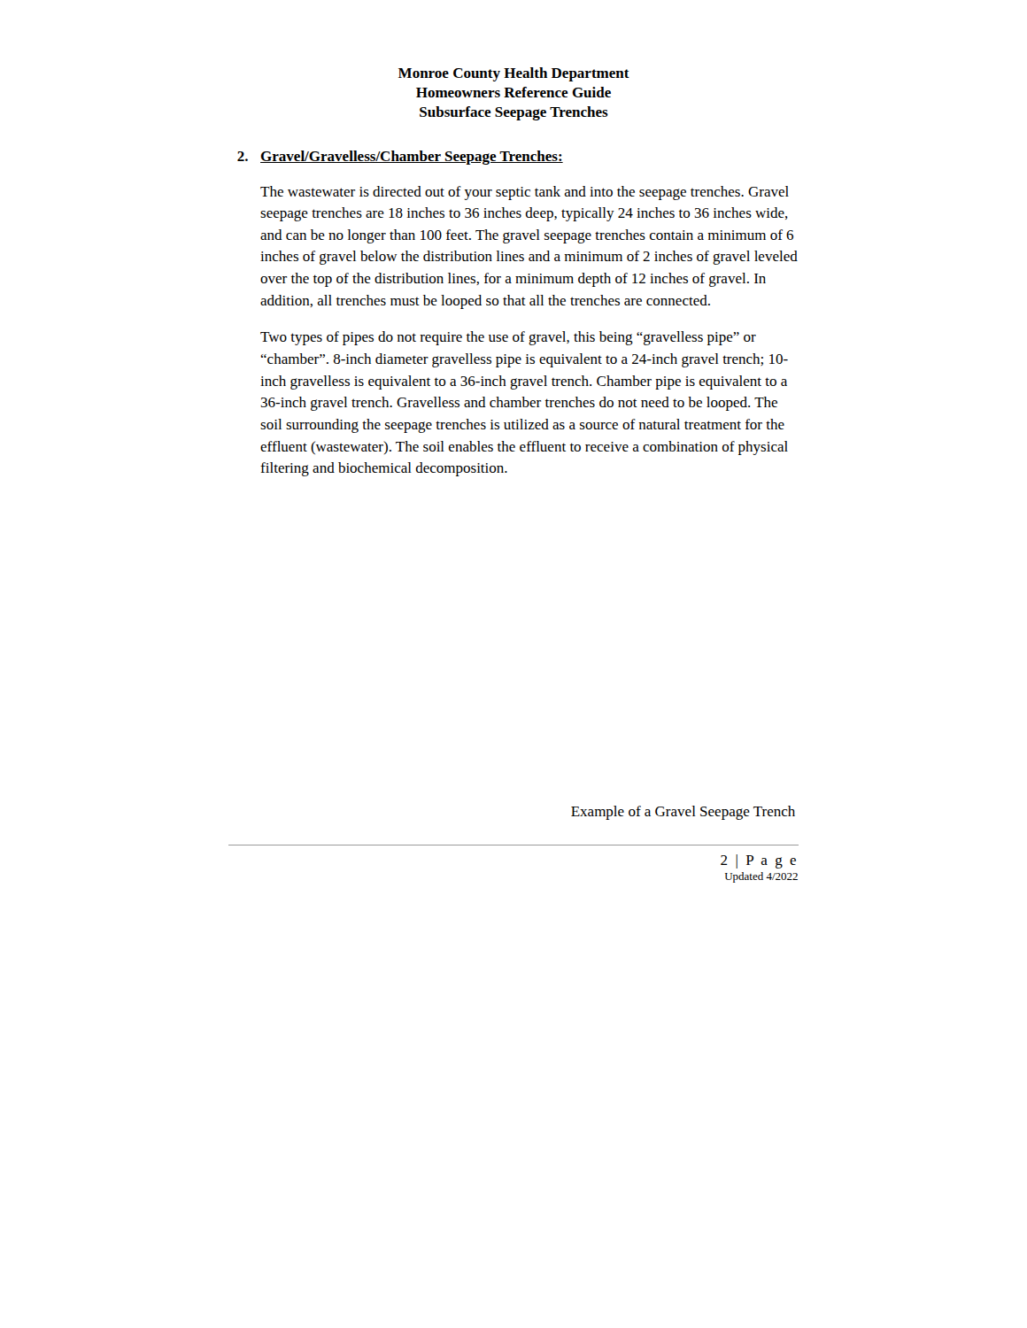Monroe County Health Department
Homeowners Reference Guide
Subsurface Seepage Trenches
2.
Gravel/Gravelless/Chamber Seepage Trenches:
The wastewater is directed out of your septic tank and into the seepage trenches. Gravel seepage trenches are 18 inches to 36 inches deep, typically 24 inches to 36 inches wide, and can be no longer than 100 feet. The gravel seepage trenches contain a minimum of 6 inches of gravel below the distribution lines and a minimum of 2 inches of gravel leveled over the top of the distribution lines, for a minimum depth of 12 inches of gravel. In addition, all trenches must be looped so that all the trenches are connected.
Two types of pipes do not require the use of gravel, this being “gravelless pipe” or “chamber”. 8-inch diameter gravelless pipe is equivalent to a 24-inch gravel trench; 10-inch gravelless is equivalent to a 36-inch gravel trench. Chamber pipe is equivalent to a 36-inch gravel trench. Gravelless and chamber trenches do not need to be looped. The soil surrounding the seepage trenches is utilized as a source of natural treatment for the effluent (wastewater). The soil enables the effluent to receive a combination of physical filtering and biochemical decomposition.
Example of a Gravel Seepage Trench
2 | P a g e
Updated 4/2022